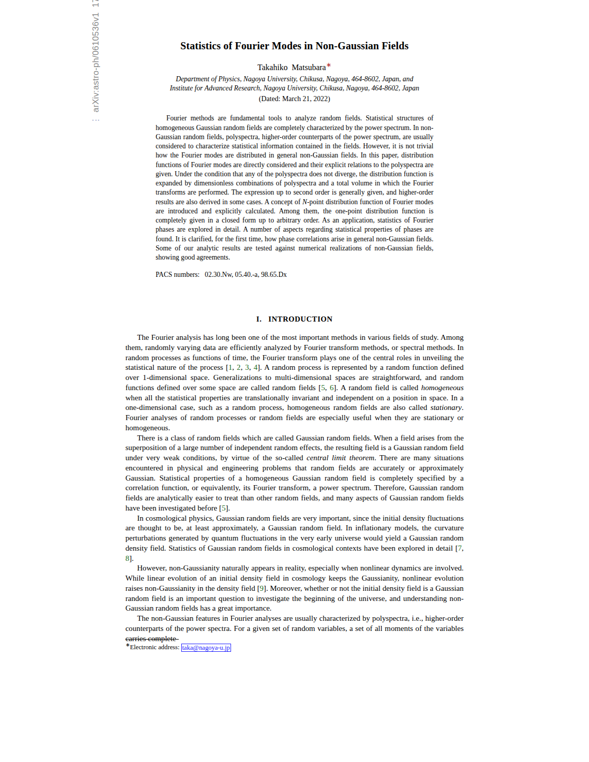⋮ arXiv:astro-ph/0610536v1 17 Oct 2006
Statistics of Fourier Modes in Non-Gaussian Fields
Takahiko Matsubara∗
Department of Physics, Nagoya University, Chikusa, Nagoya, 464-8602, Japan, and
Institute for Advanced Research, Nagoya University, Chikusa, Nagoya, 464-8602, Japan
(Dated: March 21, 2022)
Fourier methods are fundamental tools to analyze random fields. Statistical structures of homogeneous Gaussian random fields are completely characterized by the power spectrum. In non-Gaussian random fields, polyspectra, higher-order counterparts of the power spectrum, are usually considered to characterize statistical information contained in the fields. However, it is not trivial how the Fourier modes are distributed in general non-Gaussian fields. In this paper, distribution functions of Fourier modes are directly considered and their explicit relations to the polyspectra are given. Under the condition that any of the polyspectra does not diverge, the distribution function is expanded by dimensionless combinations of polyspectra and a total volume in which the Fourier transforms are performed. The expression up to second order is generally given, and higher-order results are also derived in some cases. A concept of N-point distribution function of Fourier modes are introduced and explicitly calculated. Among them, the one-point distribution function is completely given in a closed form up to arbitrary order. As an application, statistics of Fourier phases are explored in detail. A number of aspects regarding statistical properties of phases are found. It is clarified, for the first time, how phase correlations arise in general non-Gaussian fields. Some of our analytic results are tested against numerical realizations of non-Gaussian fields, showing good agreements.
PACS numbers: 02.30.Nw, 05.40.-a, 98.65.Dx
I. INTRODUCTION
The Fourier analysis has long been one of the most important methods in various fields of study. Among them, randomly varying data are efficiently analyzed by Fourier transform methods, or spectral methods. In random processes as functions of time, the Fourier transform plays one of the central roles in unveiling the statistical nature of the process [1, 2, 3, 4]. A random process is represented by a random function defined over 1-dimensional space. Generalizations to multi-dimensional spaces are straightforward, and random functions defined over some space are called random fields [5, 6]. A random field is called homogeneous when all the statistical properties are translationally invariant and independent on a position in space. In a one-dimensional case, such as a random process, homogeneous random fields are also called stationary. Fourier analyses of random processes or random fields are especially useful when they are stationary or homogeneous.
There is a class of random fields which are called Gaussian random fields. When a field arises from the superposition of a large number of independent random effects, the resulting field is a Gaussian random field under very weak conditions, by virtue of the so-called central limit theorem. There are many situations encountered in physical and engineering problems that random fields are accurately or approximately Gaussian. Statistical properties of a homogeneous Gaussian random field is completely specified by a correlation function, or equivalently, its Fourier transform, a power spectrum. Therefore, Gaussian random fields are analytically easier to treat than other random fields, and many aspects of Gaussian random fields have been investigated before [5].
In cosmological physics, Gaussian random fields are very important, since the initial density fluctuations are thought to be, at least approximately, a Gaussian random field. In inflationary models, the curvature perturbations generated by quantum fluctuations in the very early universe would yield a Gaussian random density field. Statistics of Gaussian random fields in cosmological contexts have been explored in detail [7, 8].
However, non-Gaussianity naturally appears in reality, especially when nonlinear dynamics are involved. While linear evolution of an initial density field in cosmology keeps the Gaussianity, nonlinear evolution raises non-Gaussianity in the density field [9]. Moreover, whether or not the initial density field is a Gaussian random field is an important question to investigate the beginning of the universe, and understanding non-Gaussian random fields has a great importance.
The non-Gaussian features in Fourier analyses are usually characterized by polyspectra, i.e., higher-order counterparts of the power spectra. For a given set of random variables, a set of all moments of the variables carries complete
∗Electronic address: taka@nagoya-u.jp